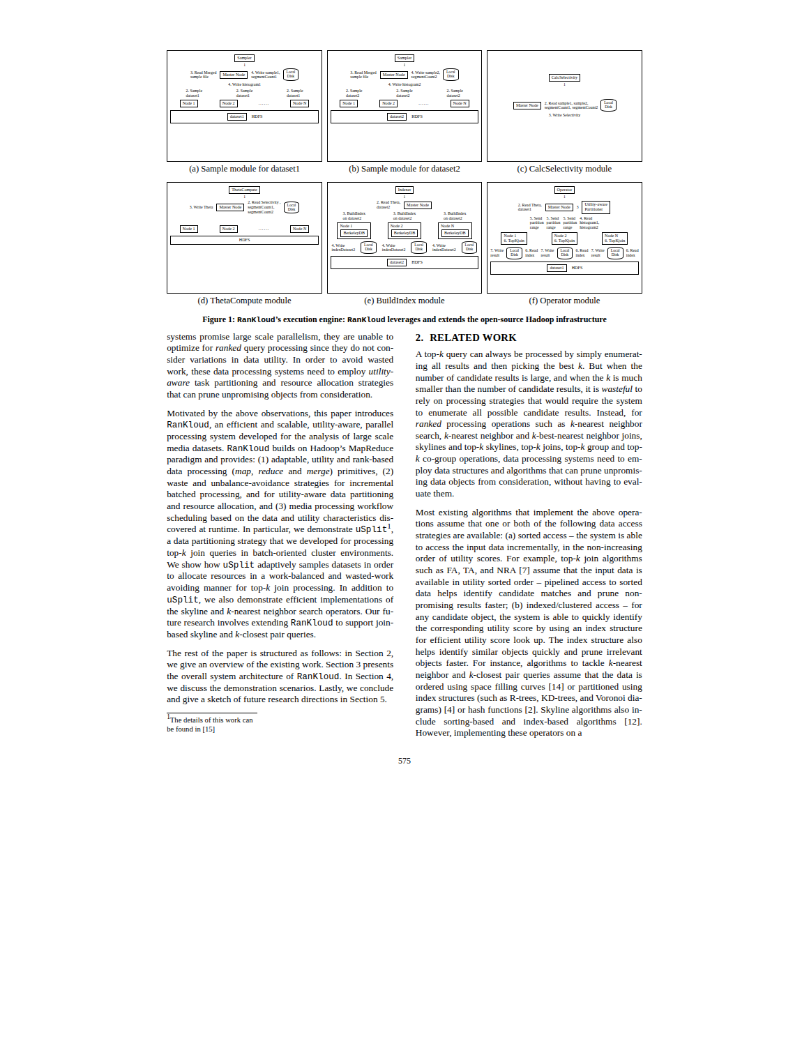Sampler
1
3. Read Merged
sample file Master Node 4. Write sample1,
segmentCount1 Local
Disk
4. Write histogram1
2. Sample
dataset1 2. Sample
dataset1 2. Sample
dataset1
Node 1 Node 2 ...... Node N
dataset1 HDFS
(a) Sample module for dataset1
Sampler
1
3. Read Merged
sample file Master Node 4. Write sample2,
segmentCount2 Local
Disk
4. Write histogram2
2. Sample
dataset2 2. Sample
dataset2 2. Sample
dataset2
Node 1 Node 2 ...... Node N
dataset2 HDFS
(b) Sample module for dataset2
CalcSelectivity
1
Master Node 2. Read sample1, sample2,
segmentCount1, segmentCount2 Local
Disk
3. Write Selectivity
(c) CalcSelectivity module
ThetaCompute
1
3. Write Theta Master Node 2. Read Selectivity ,
segmentCount1,
segmentCount2 Local
Disk
Node 1 Node 2 ...... Node N
HDFS
(d) ThetaCompute module
Indexer
1
2. Read Theta,
dataset2 Master Node
3. BuildIndex
on dataset2 3. BuildIndex
on dataset2 3. BuildIndex
on dataset2
Node 1
BerkeleyDB Node 2
BerkeleyDB Node N
BerkeleyDB
4. Write
indexDataset2 Local
Disk 4. Write
indexDataset2 Local
Disk 4. Write
indexDataset2 Local
Disk
dataset2 HDFS
(e) BuildIndex module
Operator
1
2. Read Theta,
dataset1 Master Node 3 Utility-aware
Partitioner
5. Send
partition
range 5. Send
partition
range 5. Send
partition
range 4. Read
histogram1,
histogram2
Node 1
6. TopKjoin Node 2
6. TopKjoin Node N
6. TopKjoin
7. Write
result Local
Disk 6. Read
index 7. Write
result Local
Disk 6. Read
index 7. Write
result Local
Disk 6. Read
index
dataset1 HDFS
(f) Operator module
Figure 1: RanKloud’s execution engine: RanKloud leverages and extends the open-source Hadoop infrastructure
systems promise large scale parallelism, they are unable to optimize for ranked query processing since they do not consider variations in data utility. In order to avoid wasted work, these data processing systems need to employ utility-aware task partitioning and resource allocation strategies that can prune unpromising objects from consideration.
Motivated by the above observations, this paper introduces RanKloud, an efficient and scalable, utility-aware, parallel processing system developed for the analysis of large scale media datasets. RanKloud builds on Hadoop’s MapReduce paradigm and provides: (1) adaptable, utility and rank-based data processing (map, reduce and merge) primitives, (2) waste and unbalance-avoidance strategies for incremental batched processing, and for utility-aware data partitioning and resource allocation, and (3) media processing workflow scheduling based on the data and utility characteristics discovered at runtime. In particular, we demonstrate uSplit1, a data partitioning strategy that we developed for processing top-k join queries in batch-oriented cluster environments. We show how uSplit adaptively samples datasets in order to allocate resources in a work-balanced and wasted-work avoiding manner for top-k join processing. In addition to uSplit, we also demonstrate efficient implementations of the skyline and k-nearest neighbor search operators. Our future research involves extending RanKloud to support join-based skyline and k-closest pair queries.
The rest of the paper is structured as follows: in Section 2, we give an overview of the existing work. Section 3 presents the overall system architecture of RanKloud. In Section 4, we discuss the demonstration scenarios. Lastly, we conclude and give a sketch of future research directions in Section 5.
1The details of this work can be found in [15]
2. RELATED WORK
A top-k query can always be processed by simply enumerating all results and then picking the best k. But when the number of candidate results is large, and when the k is much smaller than the number of candidate results, it is wasteful to rely on processing strategies that would require the system to enumerate all possible candidate results. Instead, for ranked processing operations such as k-nearest neighbor search, k-nearest neighbor and k-best-nearest neighbor joins, skylines and top-k skylines, top-k joins, top-k group and top-k co-group operations, data processing systems need to employ data structures and algorithms that can prune unpromising data objects from consideration, without having to evaluate them.
Most existing algorithms that implement the above operations assume that one or both of the following data access strategies are available: (a) sorted access – the system is able to access the input data incrementally, in the non-increasing order of utility scores. For example, top-k join algorithms such as FA, TA, and NRA [7] assume that the input data is available in utility sorted order – pipelined access to sorted data helps identify candidate matches and prune non-promising results faster; (b) indexed/clustered access – for any candidate object, the system is able to quickly identify the corresponding utility score by using an index structure for efficient utility score look up. The index structure also helps identify similar objects quickly and prune irrelevant objects faster. For instance, algorithms to tackle k-nearest neighbor and k-closest pair queries assume that the data is ordered using space filling curves [14] or partitioned using index structures (such as R-trees, KD-trees, and Voronoi diagrams) [4] or hash functions [2]. Skyline algorithms also include sorting-based and index-based algorithms [12]. However, implementing these operators on a
575